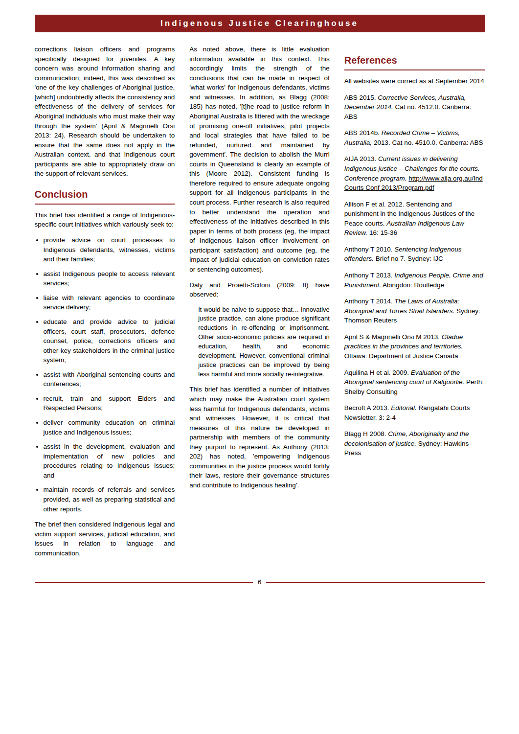Indigenous Justice Clearinghouse
corrections liaison officers and programs specifically designed for juveniles. A key concern was around information sharing and communication; indeed, this was described as 'one of the key challenges of Aboriginal justice, [which] undoubtedly affects the consistency and effectiveness of the delivery of services for Aboriginal individuals who must make their way through the system' (April & Magrinelli Orsi 2013: 24). Research should be undertaken to ensure that the same does not apply in the Australian context, and that Indigenous court participants are able to appropriately draw on the support of relevant services.
Conclusion
This brief has identified a range of Indigenous-specific court initiatives which variously seek to:
provide advice on court processes to Indigenous defendants, witnesses, victims and their families;
assist Indigenous people to access relevant services;
liaise with relevant agencies to coordinate service delivery;
educate and provide advice to judicial officers, court staff, prosecutors, defence counsel, police, corrections officers and other key stakeholders in the criminal justice system;
assist with Aboriginal sentencing courts and conferences;
recruit, train and support Elders and Respected Persons;
deliver community education on criminal justice and Indigenous issues;
assist in the development, evaluation and implementation of new policies and procedures relating to Indigenous issues; and
maintain records of referrals and services provided, as well as preparing statistical and other reports.
The brief then considered Indigenous legal and victim support services, judicial education, and issues in relation to language and communication.
As noted above, there is little evaluation information available in this context. This accordingly limits the strength of the conclusions that can be made in respect of 'what works' for Indigenous defendants, victims and witnesses. In addition, as Blagg (2008: 185) has noted, '[t]he road to justice reform in Aboriginal Australia is littered with the wreckage of promising one-off initiatives, pilot projects and local strategies that have failed to be refunded, nurtured and maintained by government'. The decision to abolish the Murri courts in Queensland is clearly an example of this (Moore 2012). Consistent funding is therefore required to ensure adequate ongoing support for all Indigenous participants in the court process. Further research is also required to better understand the operation and effectiveness of the initiatives described in this paper in terms of both process (eg, the impact of Indigenous liaison officer involvement on participant satisfaction) and outcome (eg, the impact of judicial education on conviction rates or sentencing outcomes).
Daly and Proietti-Scifoni (2009: 8) have observed:
It would be naive to suppose that… innovative justice practice, can alone produce significant reductions in re-offending or imprisonment. Other socio-economic policies are required in education, health, and economic development. However, conventional criminal justice practices can be improved by being less harmful and more socially re-integrative.
This brief has identified a number of initiatives which may make the Australian court system less harmful for Indigenous defendants, victims and witnesses. However, it is critical that measures of this nature be developed in partnership with members of the community they purport to represent. As Anthony (2013: 202) has noted, 'empowering Indigenous communities in the justice process would fortify their laws, restore their governance structures and contribute to Indigenous healing'.
References
All websites were correct as at September 2014
ABS 2015. Corrective Services, Australia, December 2014. Cat no. 4512.0. Canberra: ABS
ABS 2014b. Recorded Crime – Victims, Australia, 2013. Cat no. 4510.0. Canberra: ABS
AIJA 2013. Current issues in delivering Indigenous justice – Challenges for the courts. Conference program. http://www.aija.org.au/Ind Courts Conf 2013/Program.pdf
Allison F et al. 2012. Sentencing and punishment in the Indigenous Justices of the Peace courts. Australian Indigenous Law Review. 16: 15-36
Anthony T 2010. Sentencing Indigenous offenders. Brief no 7. Sydney: IJC
Anthony T 2013. Indigenous People, Crime and Punishment. Abingdon: Routledge
Anthony T 2014. The Laws of Australia: Aboriginal and Torres Strait Islanders. Sydney: Thomson Reuters
April S & Magrinelli Orsi M 2013. Gladue practices in the provinces and territories. Ottawa: Department of Justice Canada
Aquilina H et al. 2009. Evaluation of the Aboriginal sentencing court of Kalgoorlie. Perth: Shelby Consulting
Becroft A 2013. Editorial. Rangatahi Courts Newsletter. 3: 2-4
Blagg H 2008. Crime, Aboriginality and the decolonisation of justice. Sydney: Hawkins Press
6